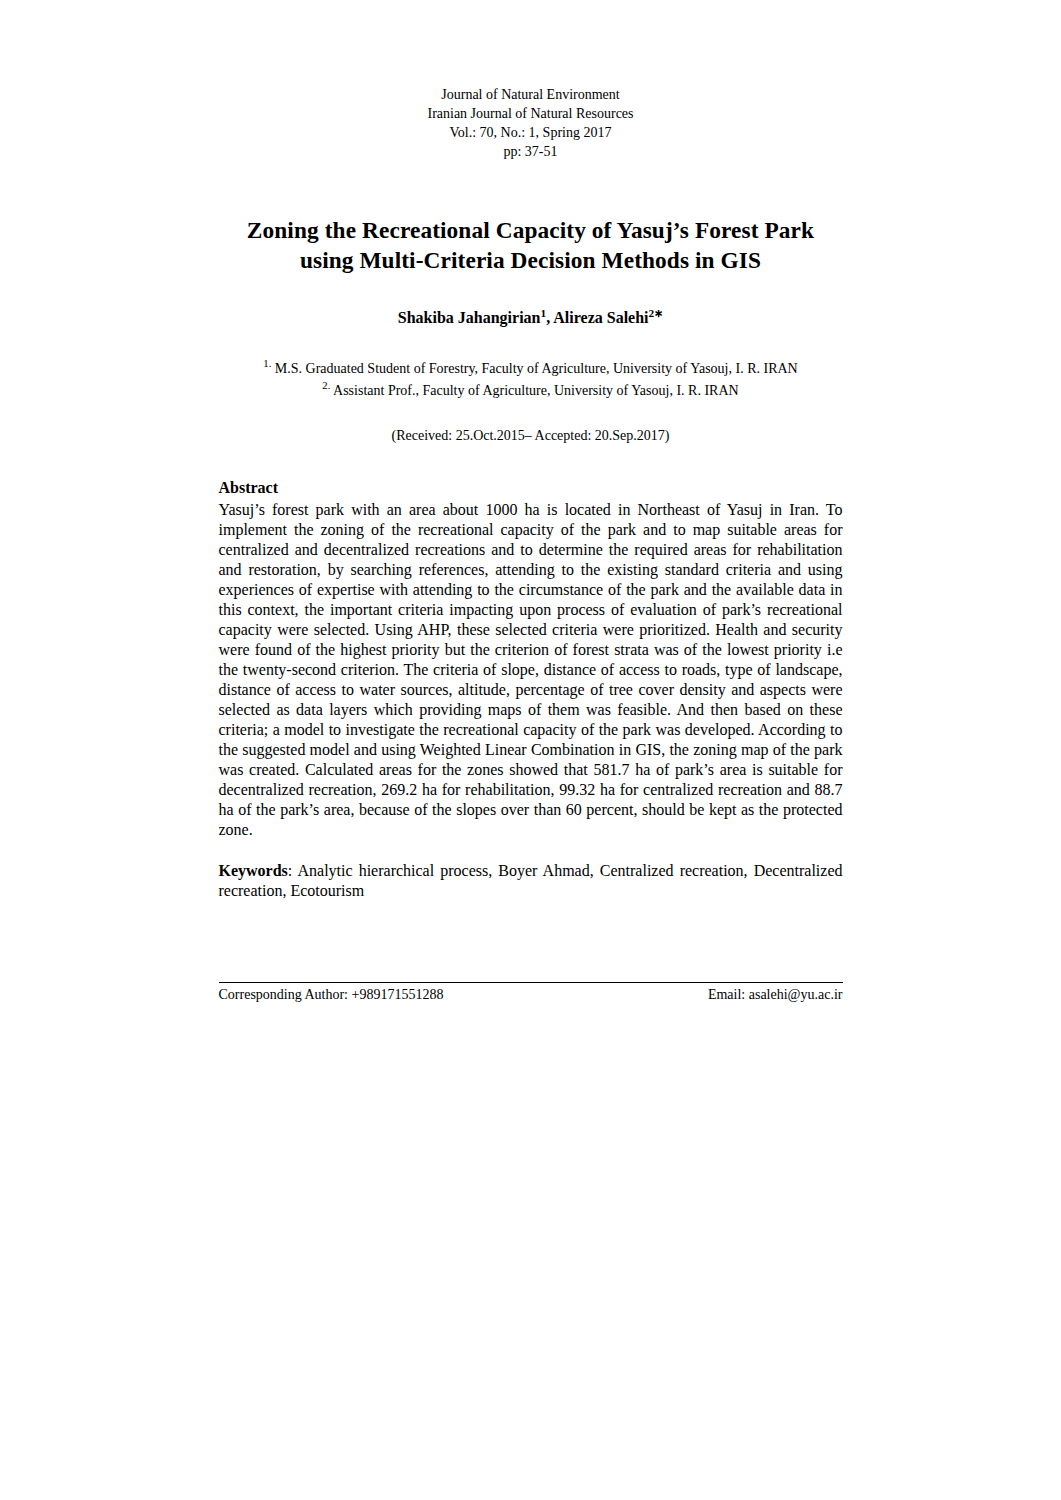Journal of Natural Environment
Iranian Journal of Natural Resources
Vol.: 70, No.: 1, Spring 2017
pp: 37-51
Zoning the Recreational Capacity of Yasuj’s Forest Park
using Multi-Criteria Decision Methods in GIS
Shakiba Jahangirian1, Alireza Salehi2∗
1. M.S. Graduated Student of Forestry, Faculty of Agriculture, University of Yasouj, I. R. IRAN
2. Assistant Prof., Faculty of Agriculture, University of Yasouj, I. R. IRAN
(Received: 25.Oct.2015– Accepted: 20.Sep.2017)
Abstract
Yasuj’s forest park with an area about 1000 ha is located in Northeast of Yasuj in Iran. To implement the zoning of the recreational capacity of the park and to map suitable areas for centralized and decentralized recreations and to determine the required areas for rehabilitation and restoration, by searching references, attending to the existing standard criteria and using experiences of expertise with attending to the circumstance of the park and the available data in this context, the important criteria impacting upon process of evaluation of park’s recreational capacity were selected. Using AHP, these selected criteria were prioritized. Health and security were found of the highest priority but the criterion of forest strata was of the lowest priority i.e the twenty-second criterion. The criteria of slope, distance of access to roads, type of landscape, distance of access to water sources, altitude, percentage of tree cover density and aspects were selected as data layers which providing maps of them was feasible. And then based on these criteria; a model to investigate the recreational capacity of the park was developed. According to the suggested model and using Weighted Linear Combination in GIS, the zoning map of the park was created. Calculated areas for the zones showed that 581.7 ha of park’s area is suitable for decentralized recreation, 269.2 ha for rehabilitation, 99.32 ha for centralized recreation and 88.7 ha of the park’s area, because of the slopes over than 60 percent, should be kept as the protected zone.
Keywords: Analytic hierarchical process, Boyer Ahmad, Centralized recreation, Decentralized recreation, Ecotourism
Corresponding Author: +989171551288
Email: asalehi@yu.ac.ir